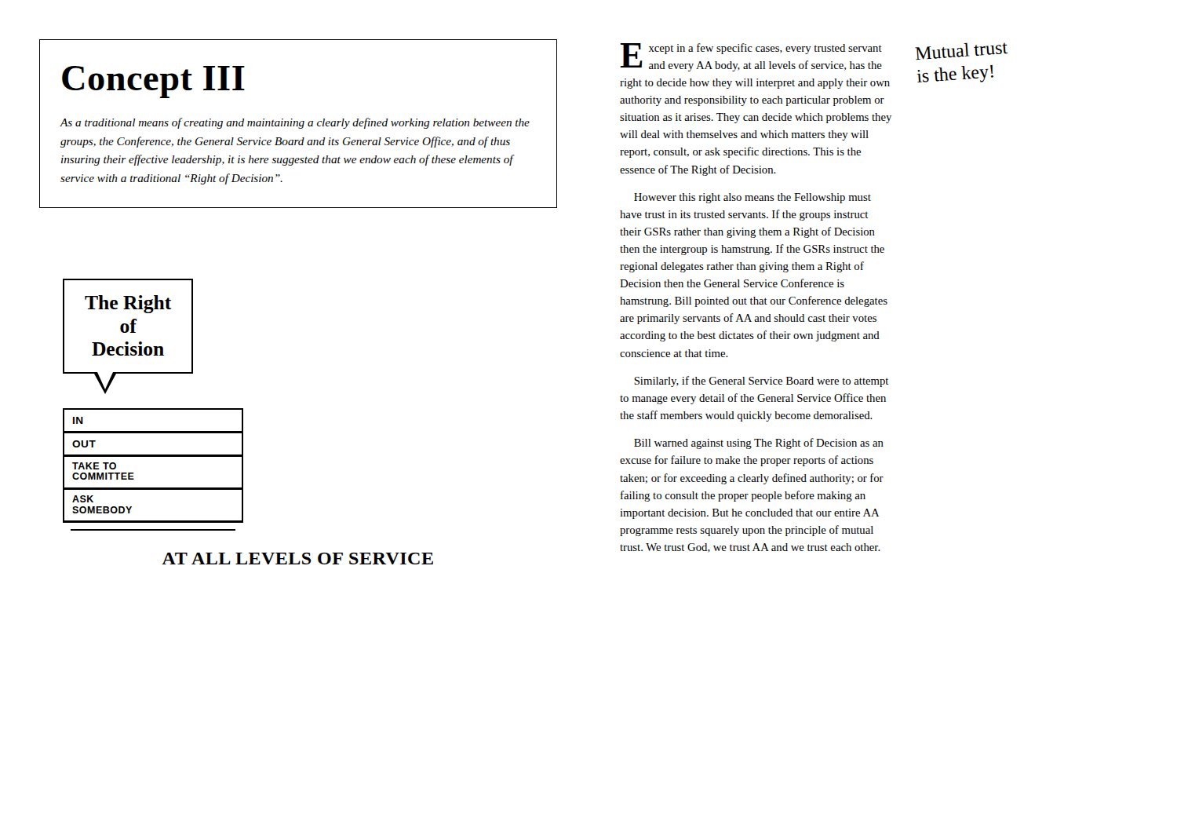Concept III
As a traditional means of creating and maintaining a clearly defined working relation between the groups, the Conference, the General Service Board and its General Service Office, and of thus insuring their effective leadership, it is here suggested that we endow each of these elements of service with a traditional “Right of Decision”.
The Right
of
Decision
IN
OUT
TAKE TO
COMMITTEE
ASK
SOMEBODY
AT ALL LEVELS OF SERVICE
Except in a few specific cases, every trusted servant and every AA body, at all levels of service, has the right to decide how they will interpret and apply their own authority and responsibility to each particular problem or situation as it arises. They can decide which problems they will deal with themselves and which matters they will report, consult, or ask specific directions. This is the essence of The Right of Decision.
However this right also means the Fellowship must have trust in its trusted servants. If the groups instruct their GSRs rather than giving them a Right of Decision then the intergroup is hamstrung. If the GSRs instruct the regional delegates rather than giving them a Right of Decision then the General Service Conference is hamstrung. Bill pointed out that our Conference delegates are primarily servants of AA and should cast their votes according to the best dictates of their own judgment and conscience at that time.
Similarly, if the General Service Board were to attempt to manage every detail of the General Service Office then the staff members would quickly become demoralised.
Bill warned against using The Right of Decision as an excuse for failure to make the proper reports of actions taken; or for exceeding a clearly defined authority; or for failing to consult the proper people before making an important decision. But he concluded that our entire AA programme rests squarely upon the principle of mutual trust. We trust God, we trust AA and we trust each other.
Mutual trust
is the key!